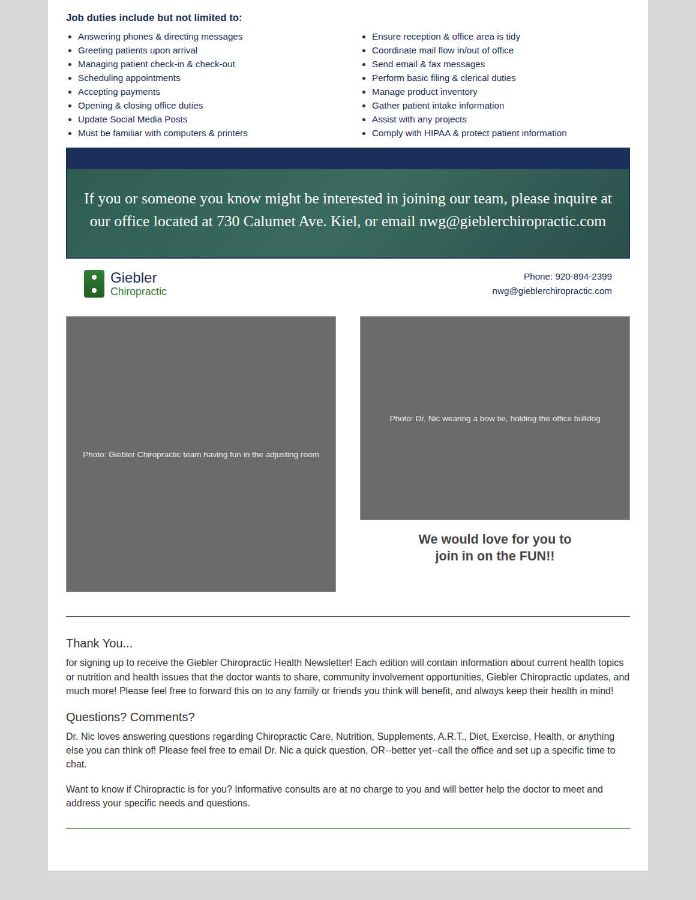Job duties include but not limited to:
Answering phones & directing messages
Greeting patients upon arrival
Managing patient check-in & check-out
Scheduling appointments
Accepting payments
Opening & closing office duties
Update Social Media Posts
Must be familiar with computers & printers
Ensure reception & office area is tidy
Coordinate mail flow in/out of office
Send email & fax messages
Perform basic filing & clerical duties
Manage product inventory
Gather patient intake information
Assist with any projects
Comply with HIPAA & protect patient information
If you or someone you know might be interested in joining our team, please inquire at our office located at 730 Calumet Ave. Kiel, or email nwg@gieblerchiropractic.com
Giebler
Chiropractic
Phone: 920-894-2399
nwg@gieblerchiropractic.com
Photo: Giebler Chiropractic team having fun in the adjusting room
Photo: Dr. Nic wearing a bow tie, holding the office bulldog
We would love for you to
join in on the FUN!!
Thank You...
for signing up to receive the Giebler Chiropractic Health Newsletter! Each edition will contain information about current health topics or nutrition and health issues that the doctor wants to share, community involvement opportunities, Giebler Chiropractic updates, and much more! Please feel free to forward this on to any family or friends you think will benefit, and always keep their health in mind!
Questions? Comments?
Dr. Nic loves answering questions regarding Chiropractic Care, Nutrition, Supplements, A.R.T., Diet, Exercise, Health, or anything else you can think of! Please feel free to email Dr. Nic a quick question, OR--better yet--call the office and set up a specific time to chat.
Want to know if Chiropractic is for you? Informative consults are at no charge to you and will better help the doctor to meet and address your specific needs and questions.